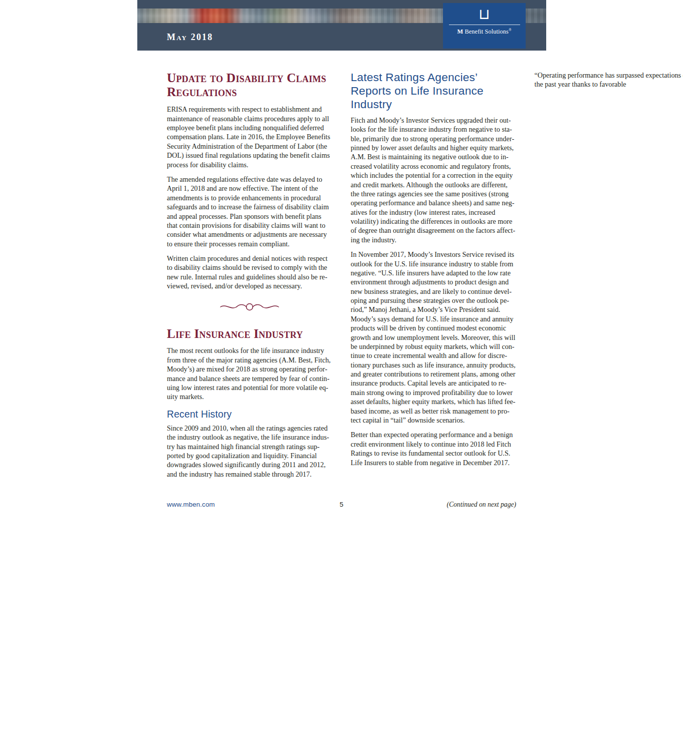May 2018
⊔
M Benefit Solutions®
Update to Disability Claims Regulations
ERISA requirements with respect to establishment and maintenance of reasonable claims procedures apply to all employee benefit plans including nonqualified deferred compensation plans. Late in 2016, the Employee Benefits Security Administration of the Department of Labor (the DOL) issued final regulations updating the benefit claims process for disability claims.
The amended regulations effective date was delayed to April 1, 2018 and are now effective. The intent of the amendments is to provide enhancements in procedural safeguards and to increase the fairness of disability claim and appeal processes. Plan sponsors with benefit plans that contain provisions for disability claims will want to consider what amendments or adjustments are necessary to ensure their processes remain compliant.
Written claim procedures and denial notices with respect to disability claims should be revised to comply with the new rule. Internal rules and guidelines should also be reviewed, revised, and/or developed as necessary.
Life Insurance Industry
The most recent outlooks for the life insurance industry from three of the major rating agencies (A.M. Best, Fitch, Moody’s) are mixed for 2018 as strong operating performance and balance sheets are tempered by fear of continuing low interest rates and potential for more volatile equity markets.
Recent History
Since 2009 and 2010, when all the ratings agencies rated the industry outlook as negative, the life insurance industry has maintained high financial strength ratings supported by good capitalization and liquidity. Financial downgrades slowed significantly during 2011 and 2012, and the industry has remained stable through 2017.
Latest Ratings Agencies’ Reports on Life Insurance Industry
Fitch and Moody’s Investor Services upgraded their outlooks for the life insurance industry from negative to stable, primarily due to strong operating performance underpinned by lower asset defaults and higher equity markets, A.M. Best is maintaining its negative outlook due to increased volatility across economic and regulatory fronts, which includes the potential for a correction in the equity and credit markets. Although the outlooks are different, the three ratings agencies see the same positives (strong operating performance and balance sheets) and same negatives for the industry (low interest rates, increased volatility) indicating the differences in outlooks are more of degree than outright disagreement on the factors affecting the industry.
In November 2017, Moody’s Investors Service revised its outlook for the U.S. life insurance industry to stable from negative. “U.S. life insurers have adapted to the low rate environment through adjustments to product design and new business strategies, and are likely to continue developing and pursuing these strategies over the outlook period,” Manoj Jethani, a Moody’s Vice President said. Moody’s says demand for U.S. life insurance and annuity products will be driven by continued modest economic growth and low unemployment levels. Moreover, this will be underpinned by robust equity markets, which will continue to create incremental wealth and allow for discretionary purchases such as life insurance, annuity products, and greater contributions to retirement plans, among other insurance products. Capital levels are anticipated to remain strong owing to improved profitability due to lower asset defaults, higher equity markets, which has lifted fee-based income, as well as better risk management to protect capital in “tail” downside scenarios.
Better than expected operating performance and a benign credit environment likely to continue into 2018 led Fitch Ratings to revise its fundamental sector outlook for U.S. Life Insurers to stable from negative in December 2017. “Operating performance has surpassed expectations over the past year thanks to favorable
www.mben.com 5 (Continued on next page)